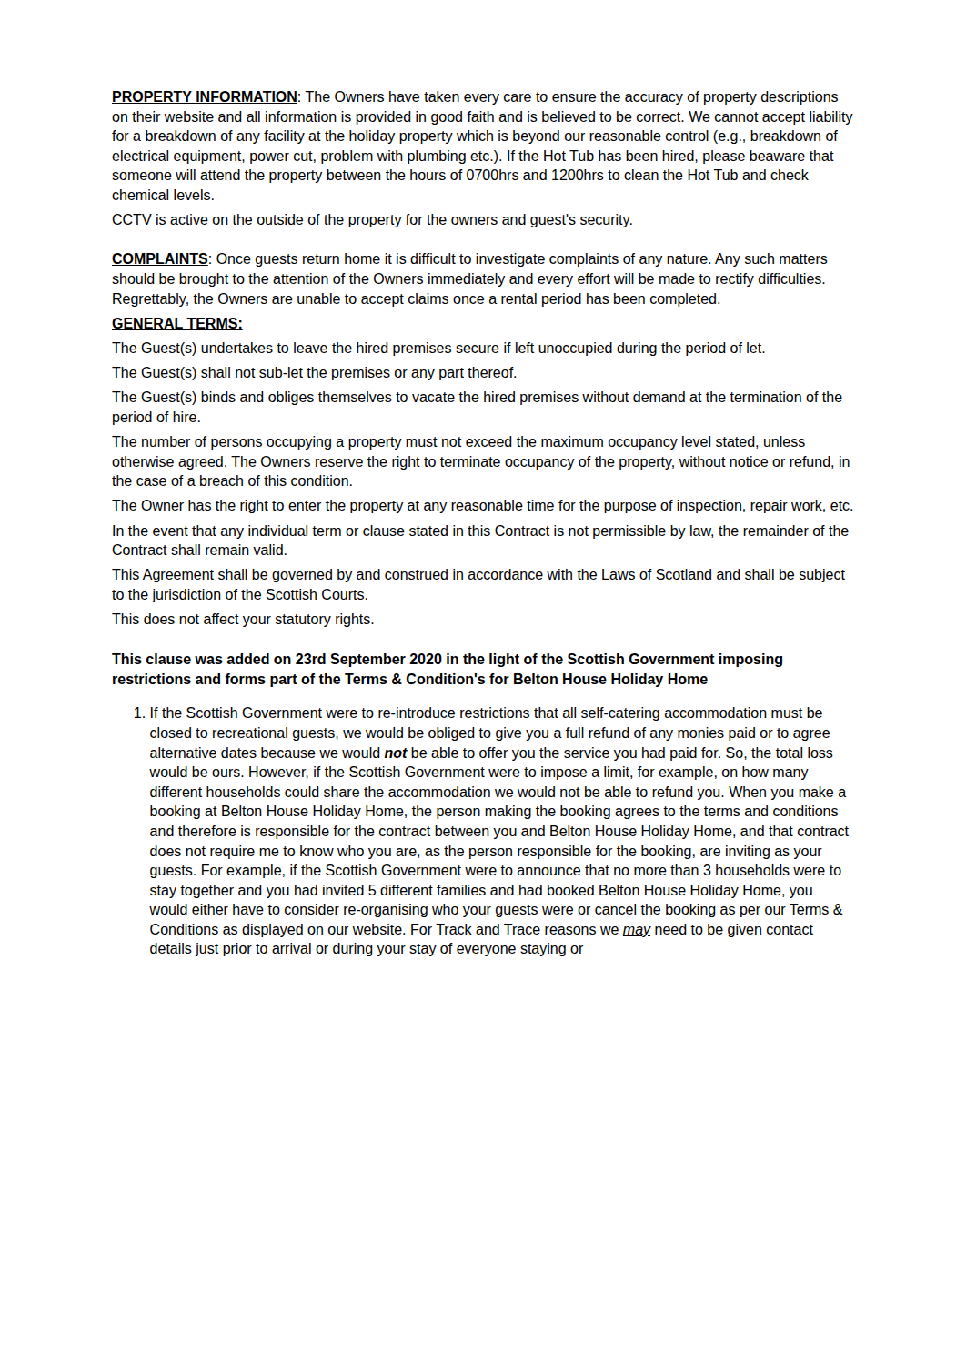PROPERTY INFORMATION: The Owners have taken every care to ensure the accuracy of property descriptions on their website and all information is provided in good faith and is believed to be correct. We cannot accept liability for a breakdown of any facility at the holiday property which is beyond our reasonable control (e.g., breakdown of electrical equipment, power cut, problem with plumbing etc.). If the Hot Tub has been hired, please beaware that someone will attend the property between the hours of 0700hrs and 1200hrs to clean the Hot Tub and check chemical levels.
CCTV is active on the outside of the property for the owners and guest's security.
COMPLAINTS: Once guests return home it is difficult to investigate complaints of any nature. Any such matters should be brought to the attention of the Owners immediately and every effort will be made to rectify difficulties. Regrettably, the Owners are unable to accept claims once a rental period has been completed.
GENERAL TERMS:
The Guest(s) undertakes to leave the hired premises secure if left unoccupied during the period of let.
The Guest(s) shall not sub-let the premises or any part thereof.
The Guest(s) binds and obliges themselves to vacate the hired premises without demand at the termination of the period of hire.
The number of persons occupying a property must not exceed the maximum occupancy level stated, unless otherwise agreed. The Owners reserve the right to terminate occupancy of the property, without notice or refund, in the case of a breach of this condition.
The Owner has the right to enter the property at any reasonable time for the purpose of inspection, repair work, etc.
In the event that any individual term or clause stated in this Contract is not permissible by law, the remainder of the Contract shall remain valid.
This Agreement shall be governed by and construed in accordance with the Laws of Scotland and shall be subject to the jurisdiction of the Scottish Courts.
This does not affect your statutory rights.
This clause was added on 23rd September 2020 in the light of the Scottish Government imposing restrictions and forms part of the Terms & Condition's for Belton House Holiday Home
If the Scottish Government were to re-introduce restrictions that all self-catering accommodation must be closed to recreational guests, we would be obliged to give you a full refund of any monies paid or to agree alternative dates because we would not be able to offer you the service you had paid for. So, the total loss would be ours. However, if the Scottish Government were to impose a limit, for example, on how many different households could share the accommodation we would not be able to refund you. When you make a booking at Belton House Holiday Home, the person making the booking agrees to the terms and conditions and therefore is responsible for the contract between you and Belton House Holiday Home, and that contract does not require me to know who you are, as the person responsible for the booking, are inviting as your guests. For example, if the Scottish Government were to announce that no more than 3 households were to stay together and you had invited 5 different families and had booked Belton House Holiday Home, you would either have to consider re-organising who your guests were or cancel the booking as per our Terms & Conditions as displayed on our website. For Track and Trace reasons we may need to be given contact details just prior to arrival or during your stay of everyone staying or